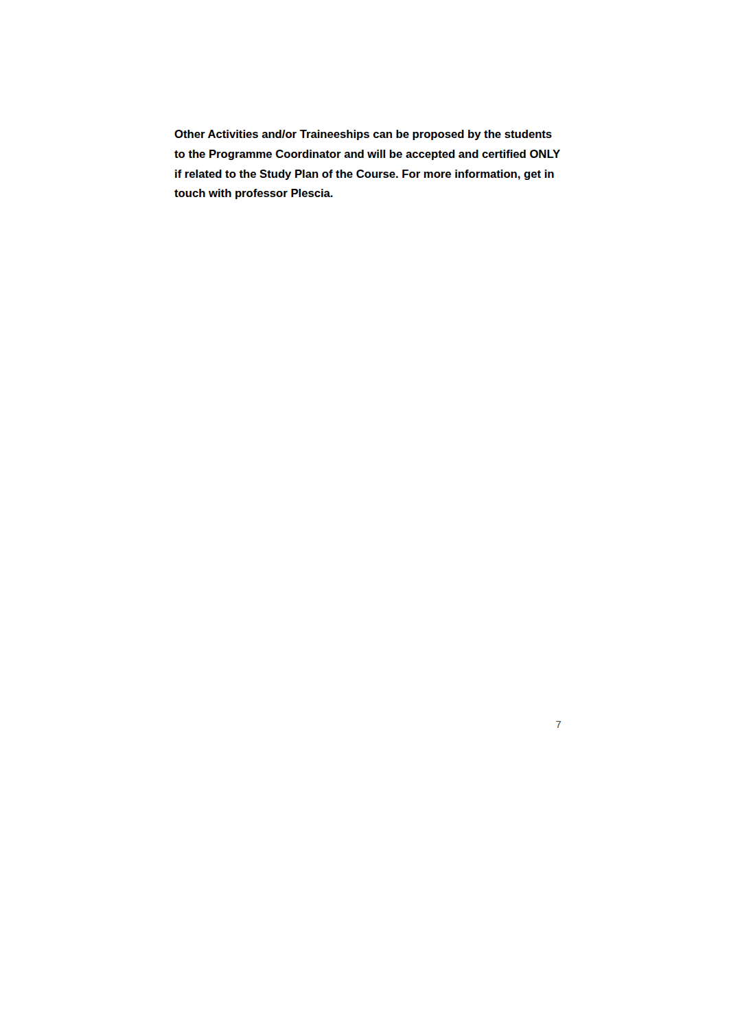Other Activities and/or Traineeships can be proposed by the students to the Programme Coordinator and will be accepted and certified ONLY if related to the Study Plan of the Course. For more information, get in touch with professor Plescia.
7